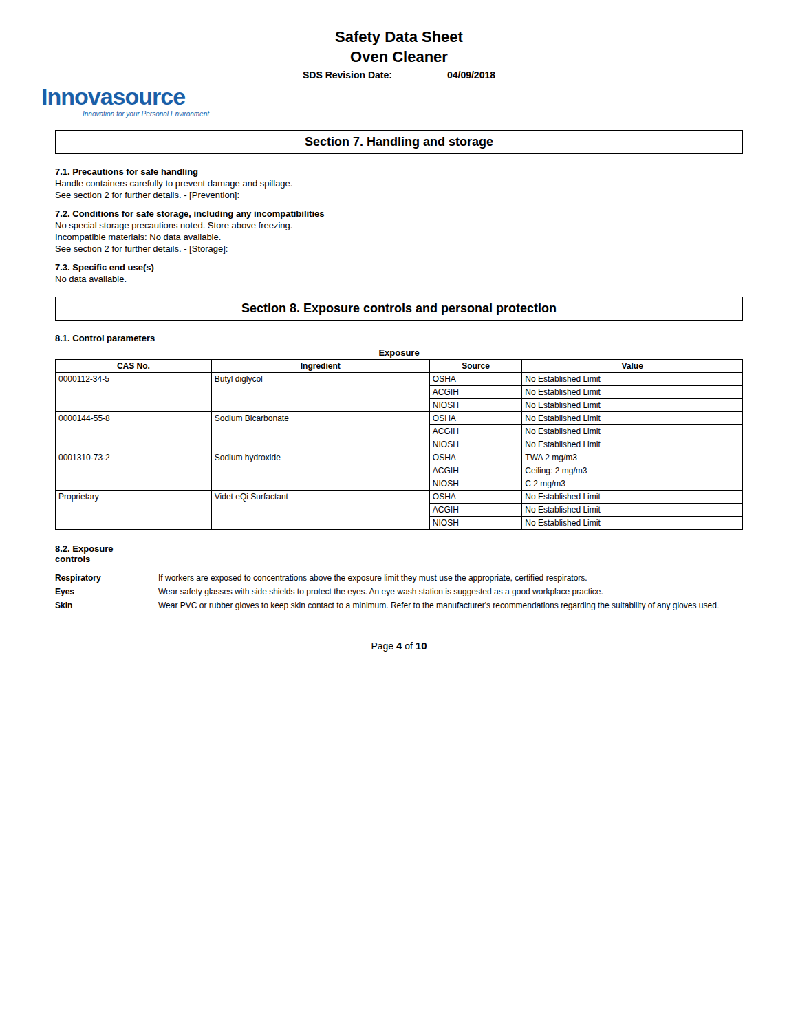Safety Data Sheet
Oven Cleaner
SDS Revision Date: 04/09/2018
Innovasource
Innovation for your Personal Environment
Section 7. Handling and storage
7.1. Precautions for safe handling
Handle containers carefully to prevent damage and spillage.
See section 2 for further details. - [Prevention]:
7.2. Conditions for safe storage, including any incompatibilities
No special storage precautions noted. Store above freezing.
Incompatible materials: No data available.
See section 2 for further details. - [Storage]:
7.3. Specific end use(s)
No data available.
Section 8. Exposure controls and personal protection
8.1. Control parameters
Exposure
| CAS No. | Ingredient | Source | Value |
| --- | --- | --- | --- |
| 0000112-34-5 | Butyl diglycol | OSHA | No Established Limit |
| ACGIH | No Established Limit |
| NIOSH | No Established Limit |
| 0000144-55-8 | Sodium Bicarbonate | OSHA | No Established Limit |
| ACGIH | No Established Limit |
| NIOSH | No Established Limit |
| 0001310-73-2 | Sodium hydroxide | OSHA | TWA 2 mg/m3 |
| ACGIH | Ceiling: 2 mg/m3 |
| NIOSH | C 2 mg/m3 |
| Proprietary | Videt eQi Surfactant | OSHA | No Established Limit |
| ACGIH | No Established Limit |
| NIOSH | No Established Limit |
8.2. Exposure
controls
| Respiratory | If workers are exposed to concentrations above the exposure limit they must use the appropriate, certified respirators. |
| Eyes | Wear safety glasses with side shields to protect the eyes. An eye wash station is suggested as a good workplace practice. |
| Skin | Wear PVC or rubber gloves to keep skin contact to a minimum. Refer to the manufacturer's recommendations regarding the suitability of any gloves used. |
Page 4 of 10